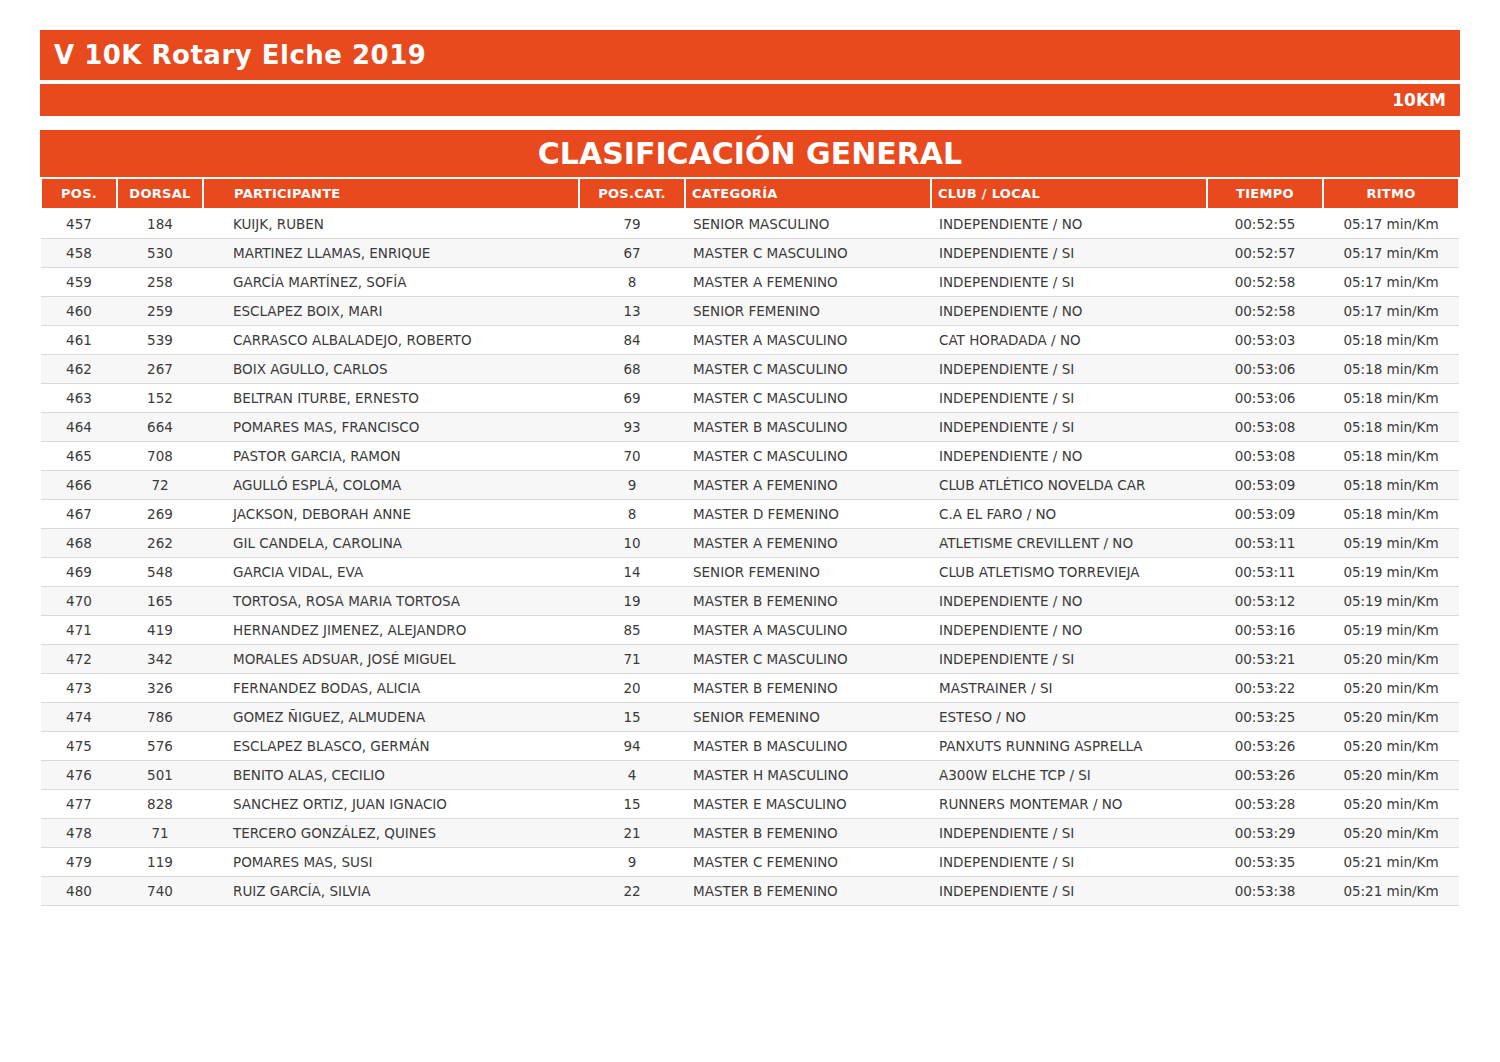V 10K Rotary Elche 2019
10KM
CLASIFICACIÓN GENERAL
| POS. | DORSAL | PARTICIPANTE | POS.CAT. | CATEGORÍA | CLUB / LOCAL | TIEMPO | RITMO |
| --- | --- | --- | --- | --- | --- | --- | --- |
| 457 | 184 | KUIJK, RUBEN | 79 | SENIOR MASCULINO | INDEPENDIENTE / NO | 00:52:55 | 05:17 min/Km |
| 458 | 530 | MARTINEZ LLAMAS, ENRIQUE | 67 | MASTER C MASCULINO | INDEPENDIENTE / SI | 00:52:57 | 05:17 min/Km |
| 459 | 258 | GARCÍA MARTÍNEZ, SOFÍA | 8 | MASTER A FEMENINO | INDEPENDIENTE / SI | 00:52:58 | 05:17 min/Km |
| 460 | 259 | ESCLAPEZ BOIX, MARI | 13 | SENIOR FEMENINO | INDEPENDIENTE / NO | 00:52:58 | 05:17 min/Km |
| 461 | 539 | CARRASCO ALBALADEJO, ROBERTO | 84 | MASTER A MASCULINO | CAT HORADADA / NO | 00:53:03 | 05:18 min/Km |
| 462 | 267 | BOIX AGULLO, CARLOS | 68 | MASTER C MASCULINO | INDEPENDIENTE / SI | 00:53:06 | 05:18 min/Km |
| 463 | 152 | BELTRAN ITURBE, ERNESTO | 69 | MASTER C MASCULINO | INDEPENDIENTE / SI | 00:53:06 | 05:18 min/Km |
| 464 | 664 | POMARES MAS, FRANCISCO | 93 | MASTER B MASCULINO | INDEPENDIENTE / SI | 00:53:08 | 05:18 min/Km |
| 465 | 708 | PASTOR GARCIA, RAMON | 70 | MASTER C MASCULINO | INDEPENDIENTE / NO | 00:53:08 | 05:18 min/Km |
| 466 | 72 | AGULLÓ ESPLÁ, COLOMA | 9 | MASTER A FEMENINO | CLUB ATLÉTICO NOVELDA CAR | 00:53:09 | 05:18 min/Km |
| 467 | 269 | JACKSON, DEBORAH ANNE | 8 | MASTER D FEMENINO | C.A EL FARO / NO | 00:53:09 | 05:18 min/Km |
| 468 | 262 | GIL CANDELA, CAROLINA | 10 | MASTER A FEMENINO | ATLETISME CREVILLENT / NO | 00:53:11 | 05:19 min/Km |
| 469 | 548 | GARCIA VIDAL, EVA | 14 | SENIOR FEMENINO | CLUB ATLETISMO TORREVIEJA | 00:53:11 | 05:19 min/Km |
| 470 | 165 | TORTOSA, ROSA MARIA TORTOSA | 19 | MASTER B FEMENINO | INDEPENDIENTE / NO | 00:53:12 | 05:19 min/Km |
| 471 | 419 | HERNANDEZ JIMENEZ, ALEJANDRO | 85 | MASTER A MASCULINO | INDEPENDIENTE / NO | 00:53:16 | 05:19 min/Km |
| 472 | 342 | MORALES ADSUAR, JOSÉ MIGUEL | 71 | MASTER C MASCULINO | INDEPENDIENTE / SI | 00:53:21 | 05:20 min/Km |
| 473 | 326 | FERNANDEZ BODAS, ALICIA | 20 | MASTER B FEMENINO | MASTRAINER / SI | 00:53:22 | 05:20 min/Km |
| 474 | 786 | GOMEZ ÑIGUEZ, ALMUDENA | 15 | SENIOR FEMENINO | ESTESO / NO | 00:53:25 | 05:20 min/Km |
| 475 | 576 | ESCLAPEZ BLASCO, GERMÁN | 94 | MASTER B MASCULINO | PANXUTS RUNNING ASPRELLA | 00:53:26 | 05:20 min/Km |
| 476 | 501 | BENITO ALAS, CECILIO | 4 | MASTER H MASCULINO | A300W ELCHE TCP / SI | 00:53:26 | 05:20 min/Km |
| 477 | 828 | SANCHEZ ORTIZ, JUAN IGNACIO | 15 | MASTER E MASCULINO | RUNNERS MONTEMAR / NO | 00:53:28 | 05:20 min/Km |
| 478 | 71 | TERCERO GONZÁLEZ, QUINES | 21 | MASTER B FEMENINO | INDEPENDIENTE / SI | 00:53:29 | 05:20 min/Km |
| 479 | 119 | POMARES MAS, SUSI | 9 | MASTER C FEMENINO | INDEPENDIENTE / SI | 00:53:35 | 05:21 min/Km |
| 480 | 740 | RUIZ GARCÍA, SILVIA | 22 | MASTER B FEMENINO | INDEPENDIENTE / SI | 00:53:38 | 05:21 min/Km |